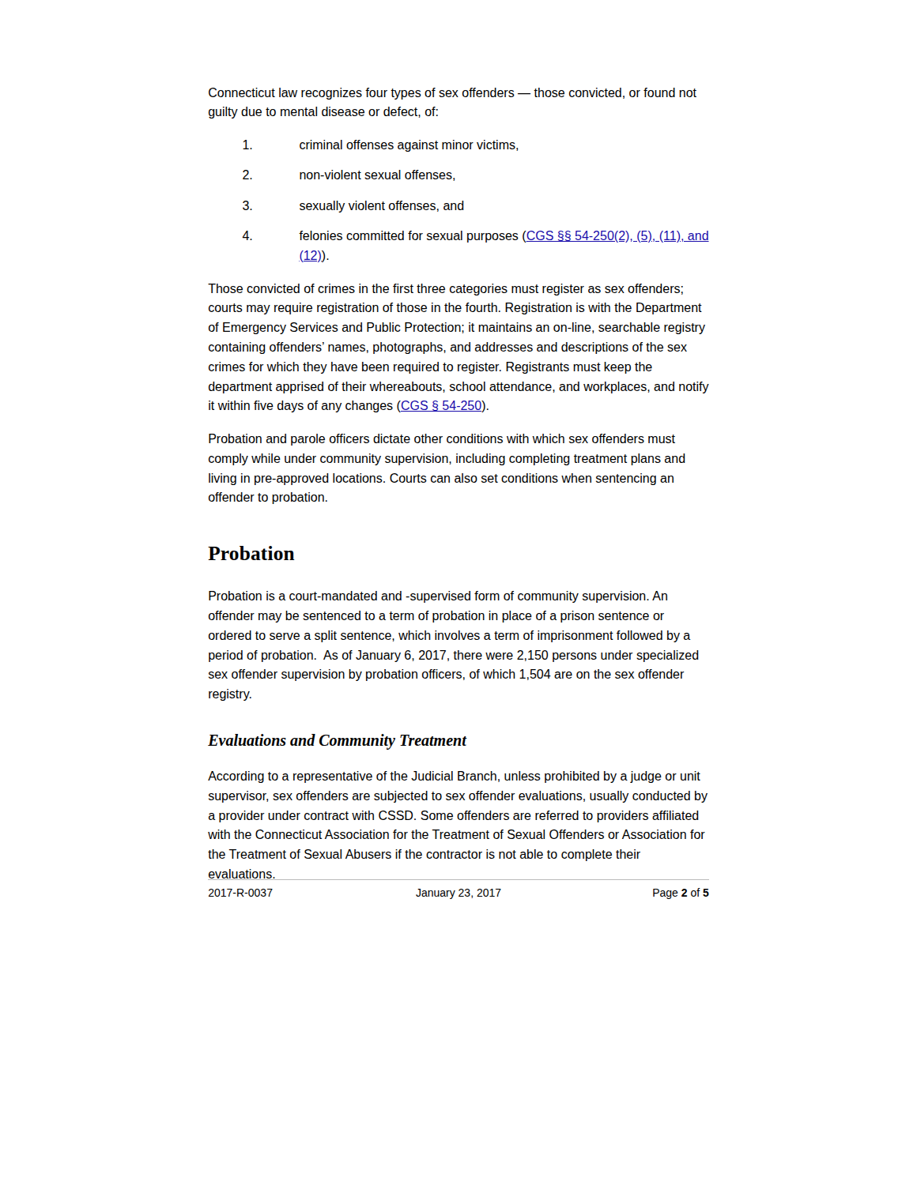Connecticut law recognizes four types of sex offenders — those convicted, or found not guilty due to mental disease or defect, of:
criminal offenses against minor victims,
non-violent sexual offenses,
sexually violent offenses, and
felonies committed for sexual purposes (CGS §§ 54-250(2), (5), (11), and (12)).
Those convicted of crimes in the first three categories must register as sex offenders; courts may require registration of those in the fourth. Registration is with the Department of Emergency Services and Public Protection; it maintains an on-line, searchable registry containing offenders’ names, photographs, and addresses and descriptions of the sex crimes for which they have been required to register. Registrants must keep the department apprised of their whereabouts, school attendance, and workplaces, and notify it within five days of any changes (CGS § 54-250).
Probation and parole officers dictate other conditions with which sex offenders must comply while under community supervision, including completing treatment plans and living in pre-approved locations. Courts can also set conditions when sentencing an offender to probation.
Probation
Probation is a court-mandated and -supervised form of community supervision. An offender may be sentenced to a term of probation in place of a prison sentence or ordered to serve a split sentence, which involves a term of imprisonment followed by a period of probation. As of January 6, 2017, there were 2,150 persons under specialized sex offender supervision by probation officers, of which 1,504 are on the sex offender registry.
Evaluations and Community Treatment
According to a representative of the Judicial Branch, unless prohibited by a judge or unit supervisor, sex offenders are subjected to sex offender evaluations, usually conducted by a provider under contract with CSSD. Some offenders are referred to providers affiliated with the Connecticut Association for the Treatment of Sexual Offenders or Association for the Treatment of Sexual Abusers if the contractor is not able to complete their evaluations.
2017-R-0037
January 23, 2017
Page 2 of 5